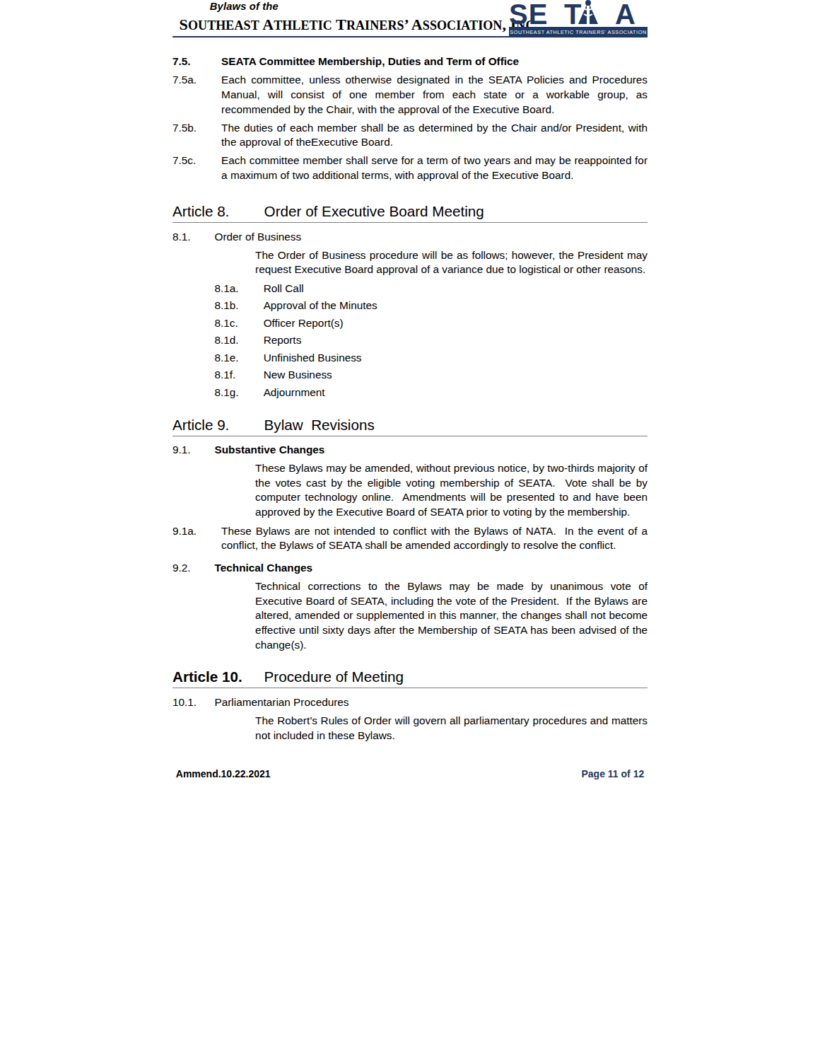SE T A SOUTHEAST ATHLETIC TRAINERS' ASSOCIATION
Bylaws of the
SOUTHEAST ATHLETIC TRAINERS’ ASSOCIATION, INC.
| 7.5. | SEATA Committee Membership, Duties and Term of Office |
| 7.5a. | Each committee, unless otherwise designated in the SEATA Policies and Procedures Manual, will consist of one member from each state or a workable group, as recommended by the Chair, with the approval of the Executive Board. |
| 7.5b. | The duties of each member shall be as determined by the Chair and/or President, with the approval of theExecutive Board. |
| 7.5c. | Each committee member shall serve for a term of two years and may be reappointed for a maximum of two additional terms, with approval of the Executive Board. |
Article 8.
Order of Executive Board Meeting
| 8.1. | Order of Business |
The Order of Business procedure will be as follows; however, the President may request Executive Board approval of a variance due to logistical or other reasons.
8.1a.
Roll Call
8.1b.
Approval of the Minutes
8.1c.
Officer Report(s)
8.1d.
Reports
8.1e.
Unfinished Business
8.1f.
New Business
8.1g.
Adjournment
Article 9.
Bylaw Revisions
| 9.1. | Substantive Changes |
These Bylaws may be amended, without previous notice, by two-thirds majority of the votes cast by the eligible voting membership of SEATA. Vote shall be by computer technology online. Amendments will be presented to and have been approved by the Executive Board of SEATA prior to voting by the membership.
| 9.1a. | These Bylaws are not intended to conflict with the Bylaws of NATA. In the event of a conflict, the Bylaws of SEATA shall be amended accordingly to resolve the conflict. |
| 9.2. | Technical Changes |
Technical corrections to the Bylaws may be made by unanimous vote of Executive Board of SEATA, including the vote of the President. If the Bylaws are altered, amended or supplemented in this manner, the changes shall not become effective until sixty days after the Membership of SEATA has been advised of the change(s).
Article 10.
Procedure of Meeting
| 10.1. | Parliamentarian Procedures |
The Robert’s Rules of Order will govern all parliamentary procedures and matters not included in these Bylaws.
Ammend.10.22.2021
Page 11 of 12